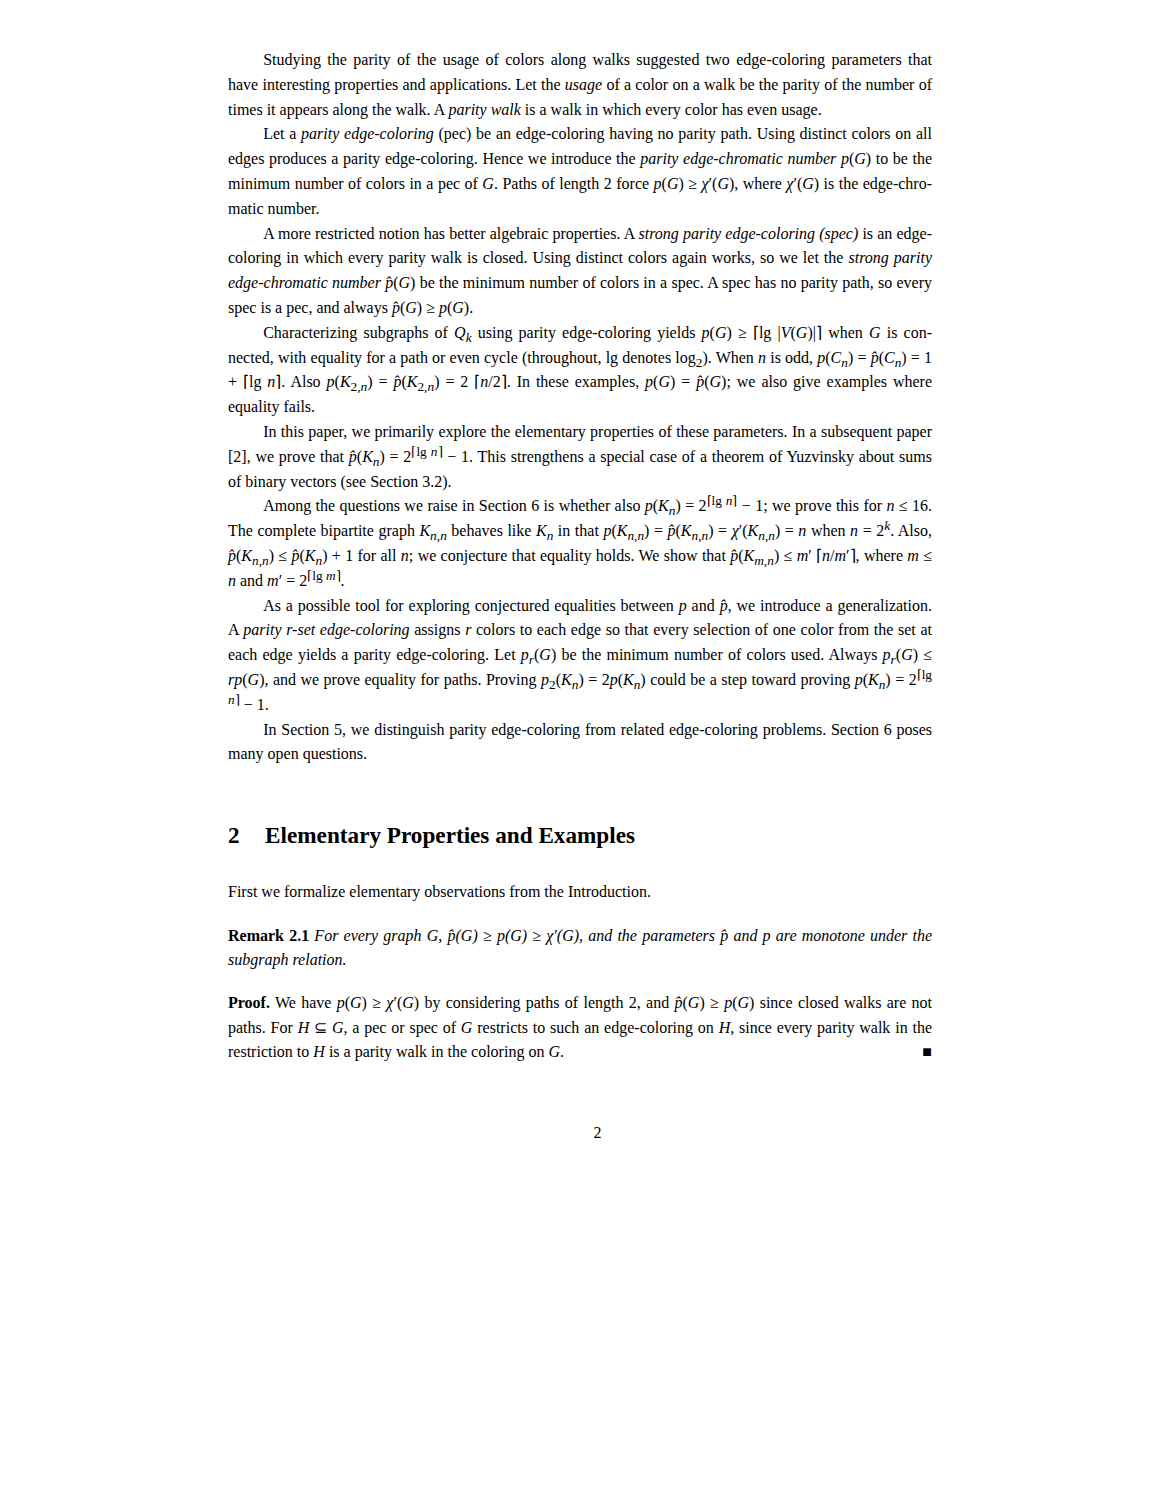Studying the parity of the usage of colors along walks suggested two edge-coloring parameters that have interesting properties and applications. Let the usage of a color on a walk be the parity of the number of times it appears along the walk. A parity walk is a walk in which every color has even usage.
Let a parity edge-coloring (pec) be an edge-coloring having no parity path. Using distinct colors on all edges produces a parity edge-coloring. Hence we introduce the parity edge-chromatic number p(G) to be the minimum number of colors in a pec of G. Paths of length 2 force p(G) ≥ χ′(G), where χ′(G) is the edge-chromatic number.
A more restricted notion has better algebraic properties. A strong parity edge-coloring (spec) is an edge-coloring in which every parity walk is closed. Using distinct colors again works, so we let the strong parity edge-chromatic number p̂(G) be the minimum number of colors in a spec. A spec has no parity path, so every spec is a pec, and always p̂(G) ≥ p(G).
Characterizing subgraphs of Qk using parity edge-coloring yields p(G) ≥ ⌈lg |V(G)|⌉ when G is connected, with equality for a path or even cycle (throughout, lg denotes log2). When n is odd, p(Cn) = p̂(Cn) = 1 + ⌈lg n⌉. Also p(K2,n) = p̂(K2,n) = 2 ⌈n/2⌉. In these examples, p(G) = p̂(G); we also give examples where equality fails.
In this paper, we primarily explore the elementary properties of these parameters. In a subsequent paper [2], we prove that p̂(Kn) = 2⌈lg n⌉ − 1. This strengthens a special case of a theorem of Yuzvinsky about sums of binary vectors (see Section 3.2).
Among the questions we raise in Section 6 is whether also p(Kn) = 2⌈lg n⌉ − 1; we prove this for n ≤ 16. The complete bipartite graph Kn,n behaves like Kn in that p(Kn,n) = p̂(Kn,n) = χ′(Kn,n) = n when n = 2k. Also, p̂(Kn,n) ≤ p̂(Kn) + 1 for all n; we conjecture that equality holds. We show that p̂(Km,n) ≤ m′ ⌈n/m′⌉, where m ≤ n and m′ = 2⌈lg m⌉.
As a possible tool for exploring conjectured equalities between p and p̂, we introduce a generalization. A parity r-set edge-coloring assigns r colors to each edge so that every selection of one color from the set at each edge yields a parity edge-coloring. Let pr(G) be the minimum number of colors used. Always pr(G) ≤ rp(G), and we prove equality for paths. Proving p2(Kn) = 2p(Kn) could be a step toward proving p(Kn) = 2⌈lg n⌉ − 1.
In Section 5, we distinguish parity edge-coloring from related edge-coloring problems. Section 6 poses many open questions.
2 Elementary Properties and Examples
First we formalize elementary observations from the Introduction.
Remark 2.1 For every graph G, p̂(G) ≥ p(G) ≥ χ′(G), and the parameters p̂ and p are monotone under the subgraph relation.
Proof. We have p(G) ≥ χ′(G) by considering paths of length 2, and p̂(G) ≥ p(G) since closed walks are not paths. For H ⊆ G, a pec or spec of G restricts to such an edge-coloring on H, since every parity walk in the restriction to H is a parity walk in the coloring on G. ■
2